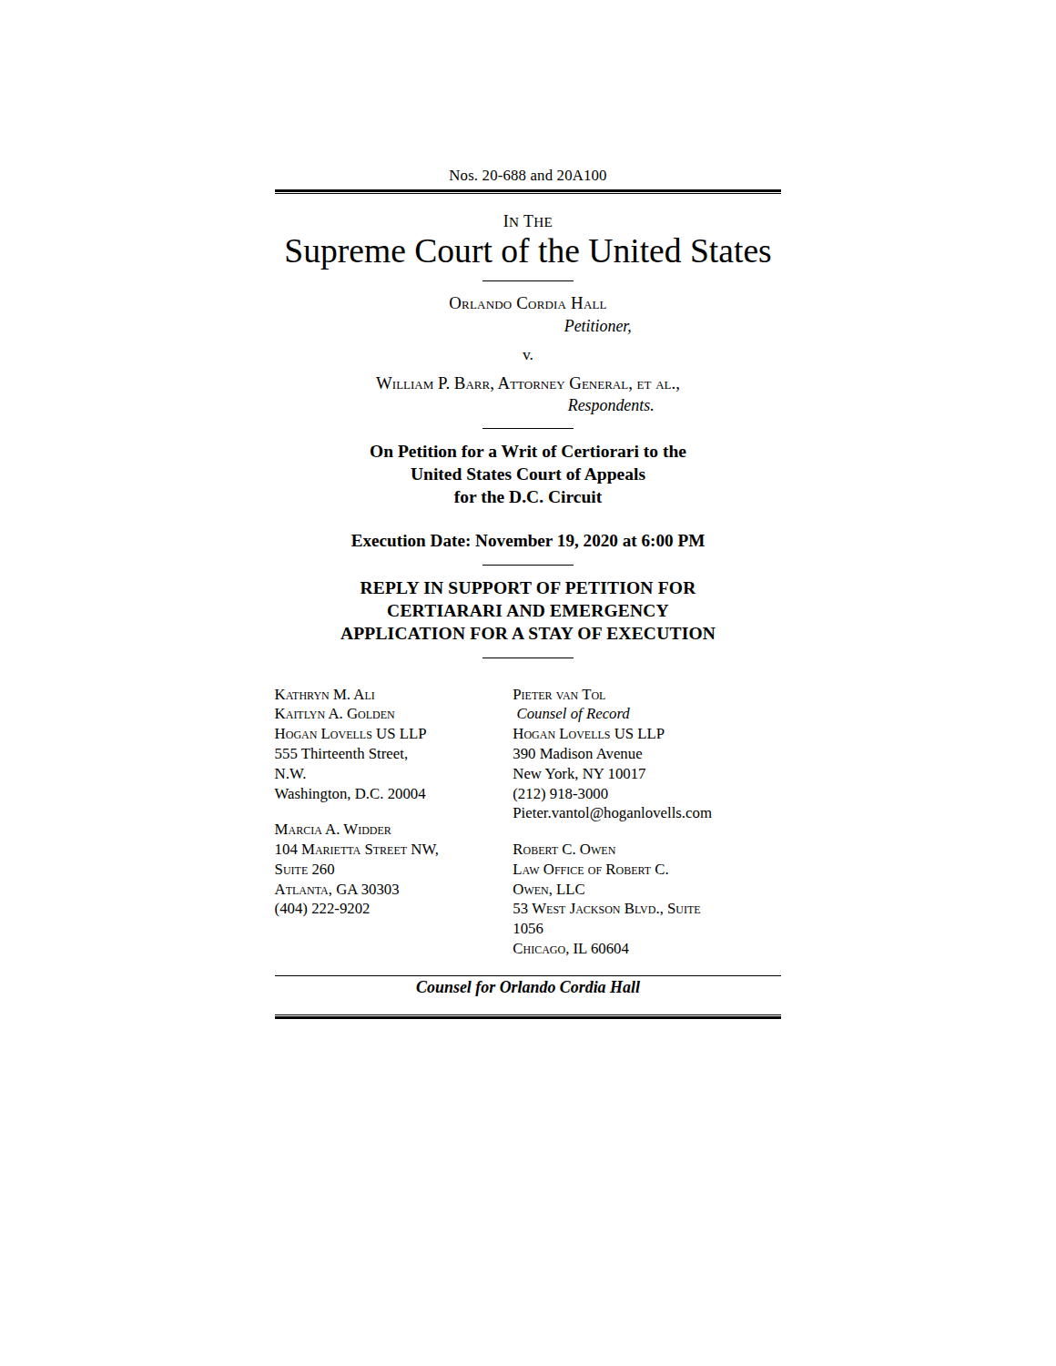Nos. 20-688 and 20A100
IN THE
Supreme Court of the United States
Orlando Cordia Hall
Petitioner,
v.
William P. Barr, Attorney General, et al.,
Respondents.
On Petition for a Writ of Certiorari to the
United States Court of Appeals
for the D.C. Circuit
Execution Date: November 19, 2020 at 6:00 PM
REPLY IN SUPPORT OF PETITION FOR
CERTIARARI AND EMERGENCY
APPLICATION FOR A STAY OF EXECUTION
| Kathryn M. Ali Kaitlyn A. Golden Hogan Lovells US LLP 555 Thirteenth Street, N.W. Washington, D.C. 20004 Marcia A. Widder 104 Marietta Street NW, Suite 260 Atlanta, GA 30303 (404) 222-9202 | Pieter van Tol Counsel of Record Hogan Lovells US LLP 390 Madison Avenue New York, NY 10017 (212) 918-3000 Pieter.vantol@hoganlovells.com Robert C. Owen Law Office of Robert C. Owen, LLC 53 West Jackson Blvd., Suite 1056 Chicago, IL 60604 |
Counsel for Orlando Cordia Hall